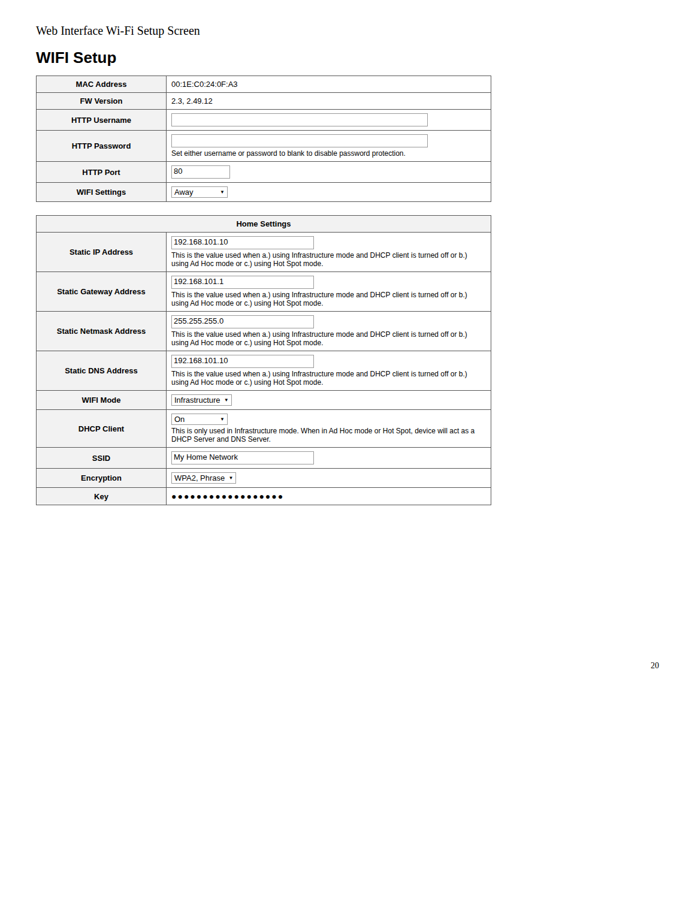Web Interface Wi-Fi Setup Screen
WIFI Setup
| MAC Address | 00:1E:C0:24:0F:A3 |
| FW Version | 2.3, 2.49.12 |
| HTTP Username | |
| HTTP Password | Set either username or password to blank to disable password protection. |
| HTTP Port | 80 |
| WIFI Settings | Away |
| Home Settings |
| Static IP Address | 192.168.101.10 This is the value used when a.) using Infrastructure mode and DHCP client is turned off or b.) using Ad Hoc mode or c.) using Hot Spot mode. |
| Static Gateway Address | 192.168.101.1 This is the value used when a.) using Infrastructure mode and DHCP client is turned off or b.) using Ad Hoc mode or c.) using Hot Spot mode. |
| Static Netmask Address | 255.255.255.0 This is the value used when a.) using Infrastructure mode and DHCP client is turned off or b.) using Ad Hoc mode or c.) using Hot Spot mode. |
| Static DNS Address | 192.168.101.10 This is the value used when a.) using Infrastructure mode and DHCP client is turned off or b.) using Ad Hoc mode or c.) using Hot Spot mode. |
| WIFI Mode | Infrastructure |
| DHCP Client | On This is only used in Infrastructure mode. When in Ad Hoc mode or Hot Spot, device will act as a DHCP Server and DNS Server. |
| SSID | My Home Network |
| Encryption | WPA2, Phrase |
| Key | ●●●●●●●●●●●●●●●●●● |
20